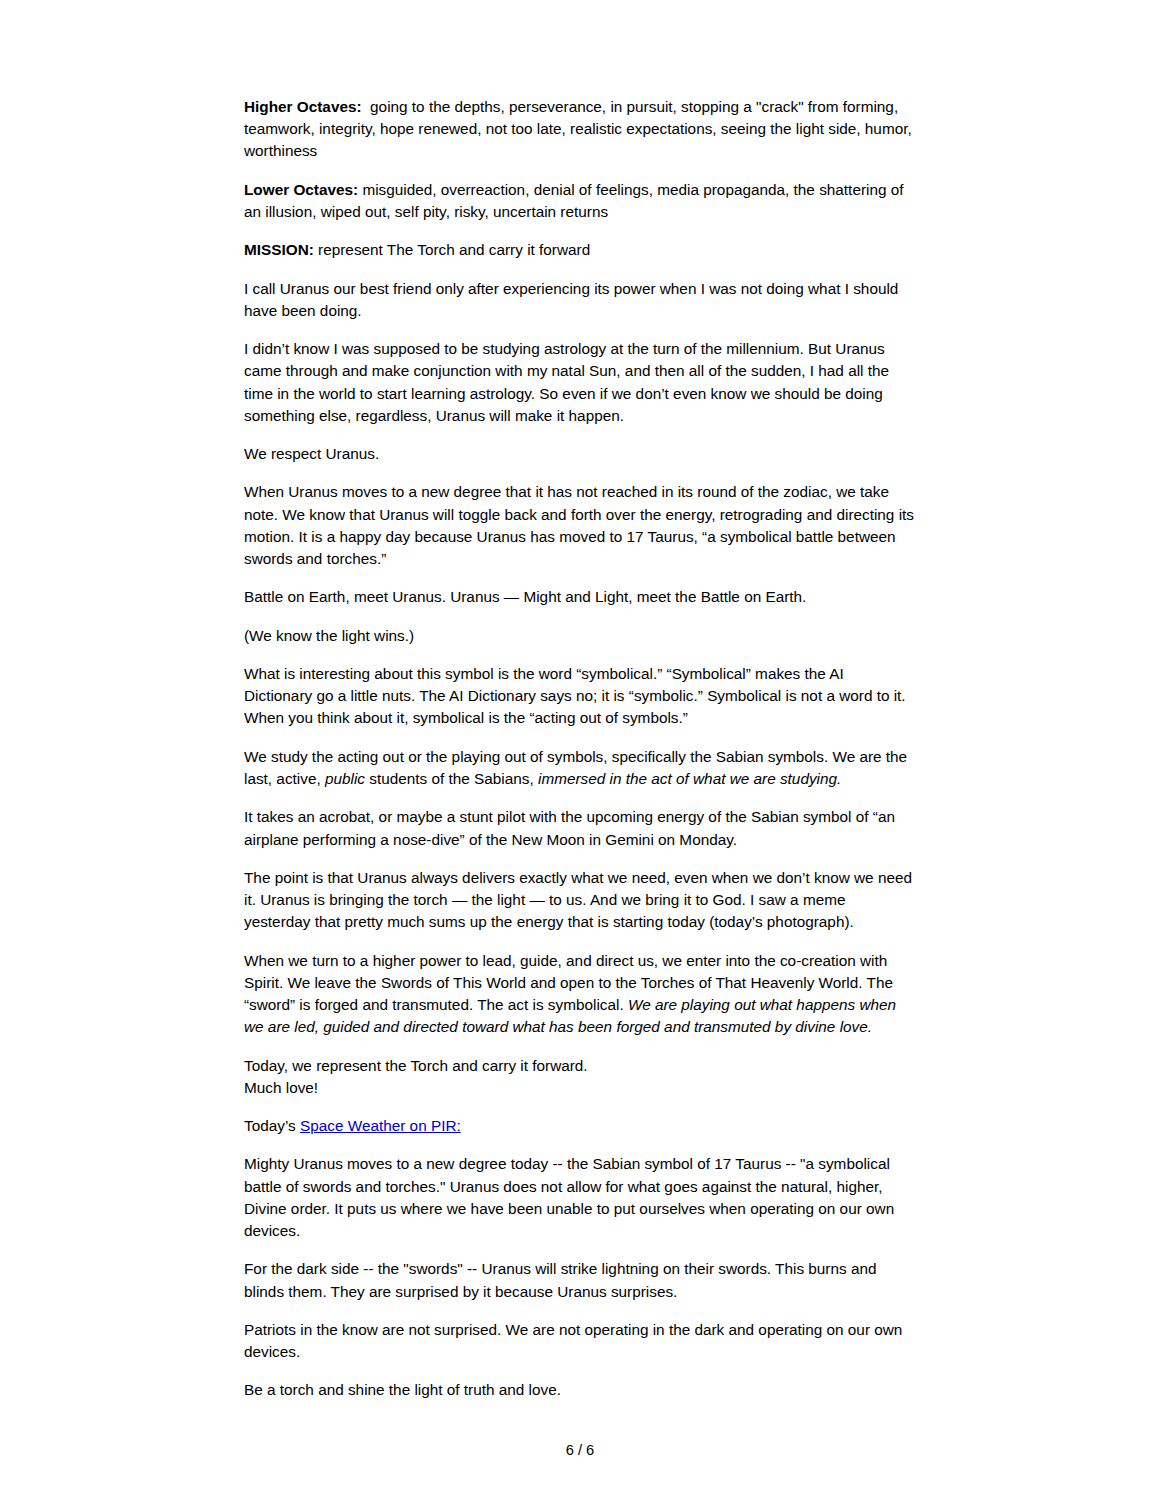Higher Octaves: going to the depths, perseverance, in pursuit, stopping a "crack" from forming, teamwork, integrity, hope renewed, not too late, realistic expectations, seeing the light side, humor, worthiness
Lower Octaves: misguided, overreaction, denial of feelings, media propaganda, the shattering of an illusion, wiped out, self pity, risky, uncertain returns
MISSION: represent The Torch and carry it forward
I call Uranus our best friend only after experiencing its power when I was not doing what I should have been doing.
I didn’t know I was supposed to be studying astrology at the turn of the millennium. But Uranus came through and make conjunction with my natal Sun, and then all of the sudden, I had all the time in the world to start learning astrology. So even if we don’t even know we should be doing something else, regardless, Uranus will make it happen.
We respect Uranus.
When Uranus moves to a new degree that it has not reached in its round of the zodiac, we take note. We know that Uranus will toggle back and forth over the energy, retrograding and directing its motion. It is a happy day because Uranus has moved to 17 Taurus, “a symbolical battle between swords and torches.”
Battle on Earth, meet Uranus. Uranus — Might and Light, meet the Battle on Earth.
(We know the light wins.)
What is interesting about this symbol is the word “symbolical.” “Symbolical” makes the AI Dictionary go a little nuts. The AI Dictionary says no; it is “symbolic.” Symbolical is not a word to it. When you think about it, symbolical is the “acting out of symbols.”
We study the acting out or the playing out of symbols, specifically the Sabian symbols. We are the last, active, public students of the Sabians, immersed in the act of what we are studying.
It takes an acrobat, or maybe a stunt pilot with the upcoming energy of the Sabian symbol of “an airplane performing a nose-dive” of the New Moon in Gemini on Monday.
The point is that Uranus always delivers exactly what we need, even when we don’t know we need it. Uranus is bringing the torch — the light — to us. And we bring it to God. I saw a meme yesterday that pretty much sums up the energy that is starting today (today’s photograph).
When we turn to a higher power to lead, guide, and direct us, we enter into the co-creation with Spirit. We leave the Swords of This World and open to the Torches of That Heavenly World. The “sword” is forged and transmuted. The act is symbolical. We are playing out what happens when we are led, guided and directed toward what has been forged and transmuted by divine love.
Today, we represent the Torch and carry it forward.
Much love!
Today’s Space Weather on PIR:
Mighty Uranus moves to a new degree today -- the Sabian symbol of 17 Taurus -- "a symbolical battle of swords and torches." Uranus does not allow for what goes against the natural, higher, Divine order. It puts us where we have been unable to put ourselves when operating on our own devices.
For the dark side -- the "swords" -- Uranus will strike lightning on their swords. This burns and blinds them. They are surprised by it because Uranus surprises.
Patriots in the know are not surprised. We are not operating in the dark and operating on our own devices.
Be a torch and shine the light of truth and love.
6 / 6